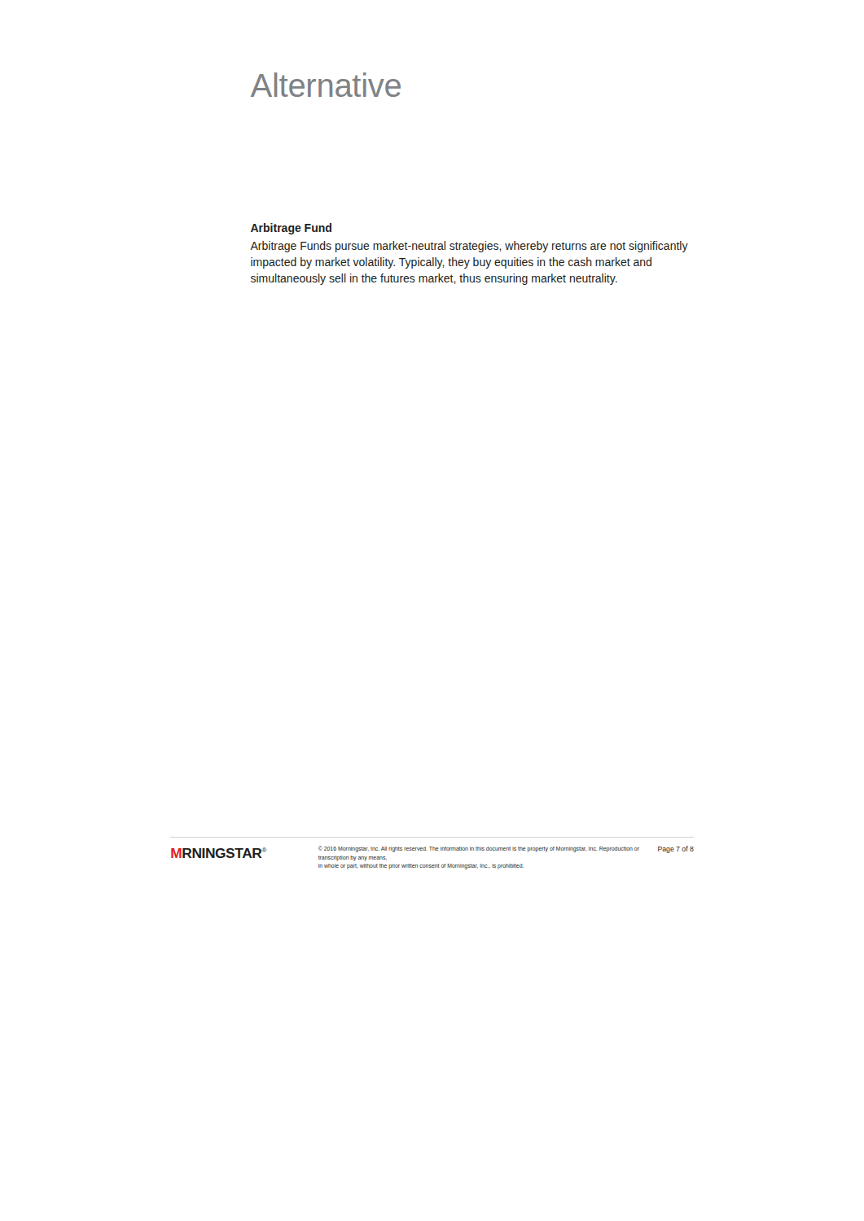Alternative
Arbitrage Fund
Arbitrage Funds pursue market-neutral strategies, whereby returns are not significantly impacted by market volatility. Typically, they buy equities in the cash market and simultaneously sell in the futures market, thus ensuring market neutrality.
MRNINGSTAR®
© 2016 Morningstar, Inc. All rights reserved. The information in this document is the property of Morningstar, Inc. Reproduction or transcription by any means,
in whole or part, without the prior written consent of Morningstar, Inc., is prohibited.
Page 7 of 8